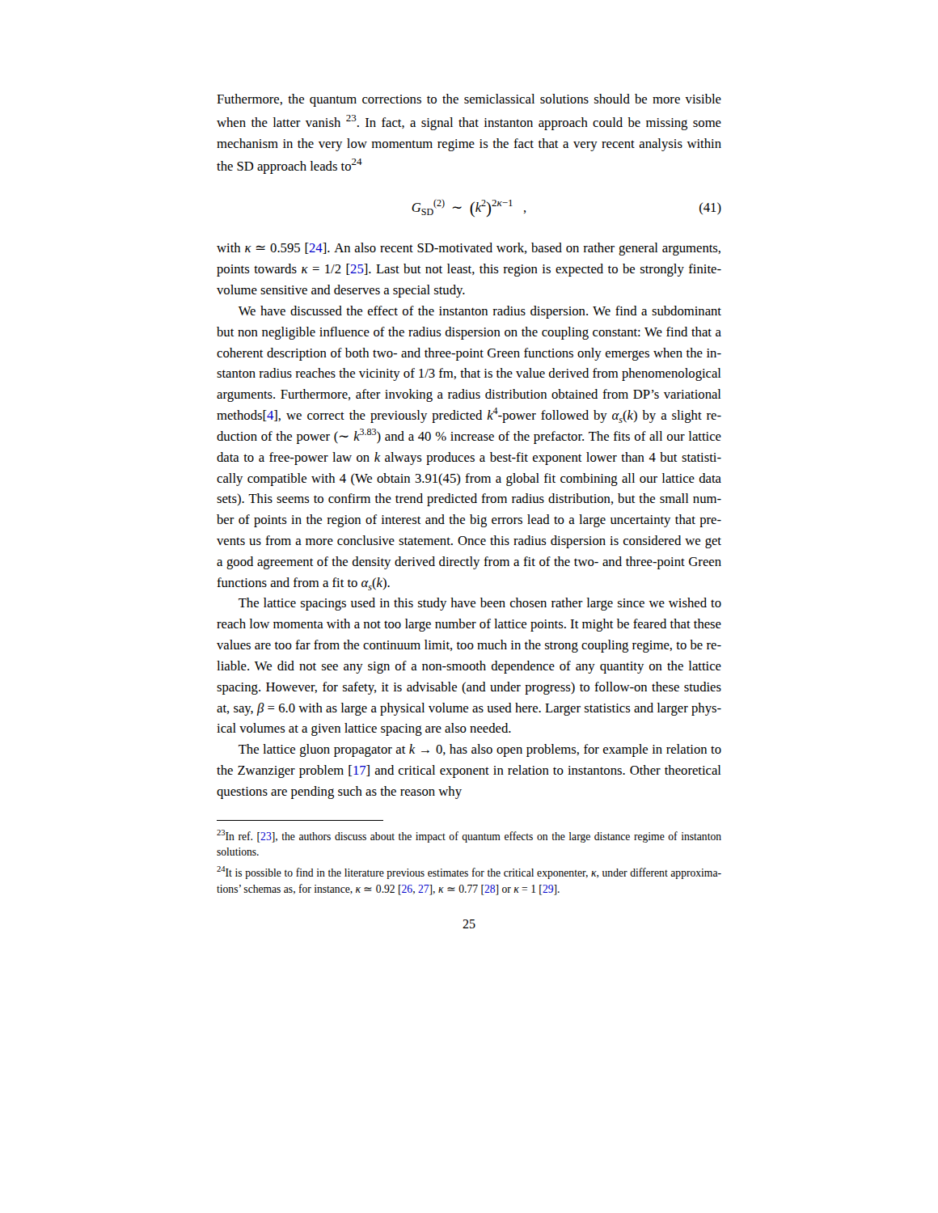Futhermore, the quantum corrections to the semiclassical solutions should be more visible when the latter vanish 23. In fact, a signal that instanton approach could be missing some mechanism in the very low momentum regime is the fact that a very recent analysis within the SD approach leads to24
GSD(2) ∼ (k2)2κ−1 , (41)
with κ ≃ 0.595 [24]. An also recent SD-motivated work, based on rather general arguments, points towards κ = 1/2 [25]. Last but not least, this region is expected to be strongly finite-volume sensitive and deserves a special study.
We have discussed the effect of the instanton radius dispersion. We find a subdominant but non negligible influence of the radius dispersion on the coupling constant: We find that a coherent description of both two- and three-point Green functions only emerges when the instanton radius reaches the vicinity of 1/3 fm, that is the value derived from phenomenological arguments. Furthermore, after invoking a radius distribution obtained from DP’s variational methods[4], we correct the previously predicted k4-power followed by αs(k) by a slight reduction of the power (∼ k3.83) and a 40 % increase of the prefactor. The fits of all our lattice data to a free-power law on k always produces a best-fit exponent lower than 4 but statistically compatible with 4 (We obtain 3.91(45) from a global fit combining all our lattice data sets). This seems to confirm the trend predicted from radius distribution, but the small number of points in the region of interest and the big errors lead to a large uncertainty that prevents us from a more conclusive statement. Once this radius dispersion is considered we get a good agreement of the density derived directly from a fit of the two- and three-point Green functions and from a fit to αs(k).
The lattice spacings used in this study have been chosen rather large since we wished to reach low momenta with a not too large number of lattice points. It might be feared that these values are too far from the continuum limit, too much in the strong coupling regime, to be reliable. We did not see any sign of a non-smooth dependence of any quantity on the lattice spacing. However, for safety, it is advisable (and under progress) to follow-on these studies at, say, β = 6.0 with as large a physical volume as used here. Larger statistics and larger physical volumes at a given lattice spacing are also needed.
The lattice gluon propagator at k → 0, has also open problems, for example in relation to the Zwanziger problem [17] and critical exponent in relation to instantons. Other theoretical questions are pending such as the reason why
23 In ref. [23], the authors discuss about the impact of quantum effects on the large distance regime of instanton solutions.
24 It is possible to find in the literature previous estimates for the critical exponenter, κ, under different approximations’ schemas as, for instance, κ ≃ 0.92 [26, 27], κ ≃ 0.77 [28] or κ = 1 [29].
25